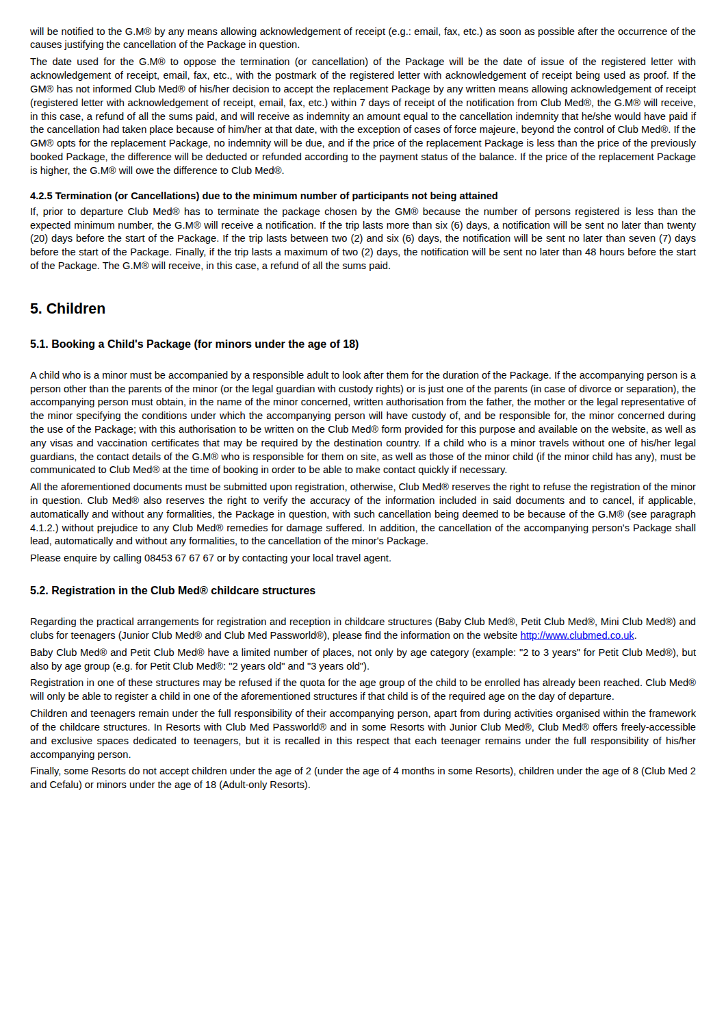will be notified to the G.M® by any means allowing acknowledgement of receipt (e.g.: email, fax, etc.) as soon as possible after the occurrence of the causes justifying the cancellation of the Package in question.
The date used for the G.M® to oppose the termination (or cancellation) of the Package will be the date of issue of the registered letter with acknowledgement of receipt, email, fax, etc., with the postmark of the registered letter with acknowledgement of receipt being used as proof. If the GM® has not informed Club Med® of his/her decision to accept the replacement Package by any written means allowing acknowledgement of receipt (registered letter with acknowledgement of receipt, email, fax, etc.) within 7 days of receipt of the notification from Club Med®, the G.M® will receive, in this case, a refund of all the sums paid, and will receive as indemnity an amount equal to the cancellation indemnity that he/she would have paid if the cancellation had taken place because of him/her at that date, with the exception of cases of force majeure, beyond the control of Club Med®. If the GM® opts for the replacement Package, no indemnity will be due, and if the price of the replacement Package is less than the price of the previously booked Package, the difference will be deducted or refunded according to the payment status of the balance. If the price of the replacement Package is higher, the G.M® will owe the difference to Club Med®.
4.2.5 Termination (or Cancellations) due to the minimum number of participants not being attained
If, prior to departure Club Med® has to terminate the package chosen by the GM® because the number of persons registered is less than the expected minimum number, the G.M® will receive a notification. If the trip lasts more than six (6) days, a notification will be sent no later than twenty (20) days before the start of the Package. If the trip lasts between two (2) and six (6) days, the notification will be sent no later than seven (7) days before the start of the Package. Finally, if the trip lasts a maximum of two (2) days, the notification will be sent no later than 48 hours before the start of the Package. The G.M® will receive, in this case, a refund of all the sums paid.
5. Children
5.1. Booking a Child's Package (for minors under the age of 18)
A child who is a minor must be accompanied by a responsible adult to look after them for the duration of the Package. If the accompanying person is a person other than the parents of the minor (or the legal guardian with custody rights) or is just one of the parents (in case of divorce or separation), the accompanying person must obtain, in the name of the minor concerned, written authorisation from the father, the mother or the legal representative of the minor specifying the conditions under which the accompanying person will have custody of, and be responsible for, the minor concerned during the use of the Package; with this authorisation to be written on the Club Med® form provided for this purpose and available on the website, as well as any visas and vaccination certificates that may be required by the destination country. If a child who is a minor travels without one of his/her legal guardians, the contact details of the G.M® who is responsible for them on site, as well as those of the minor child (if the minor child has any), must be communicated to Club Med® at the time of booking in order to be able to make contact quickly if necessary.
All the aforementioned documents must be submitted upon registration, otherwise, Club Med® reserves the right to refuse the registration of the minor in question. Club Med® also reserves the right to verify the accuracy of the information included in said documents and to cancel, if applicable, automatically and without any formalities, the Package in question, with such cancellation being deemed to be because of the G.M® (see paragraph 4.1.2.) without prejudice to any Club Med® remedies for damage suffered. In addition, the cancellation of the accompanying person's Package shall lead, automatically and without any formalities, to the cancellation of the minor's Package.
Please enquire by calling 08453 67 67 67 or by contacting your local travel agent.
5.2. Registration in the Club Med® childcare structures
Regarding the practical arrangements for registration and reception in childcare structures (Baby Club Med®, Petit Club Med®, Mini Club Med®) and clubs for teenagers (Junior Club Med® and Club Med Passworld®), please find the information on the website http://www.clubmed.co.uk.
Baby Club Med® and Petit Club Med® have a limited number of places, not only by age category (example: "2 to 3 years" for Petit Club Med®), but also by age group (e.g. for Petit Club Med®: "2 years old" and "3 years old").
Registration in one of these structures may be refused if the quota for the age group of the child to be enrolled has already been reached. Club Med® will only be able to register a child in one of the aforementioned structures if that child is of the required age on the day of departure.
Children and teenagers remain under the full responsibility of their accompanying person, apart from during activities organised within the framework of the childcare structures. In Resorts with Club Med Passworld® and in some Resorts with Junior Club Med®, Club Med® offers freely-accessible and exclusive spaces dedicated to teenagers, but it is recalled in this respect that each teenager remains under the full responsibility of his/her accompanying person.
Finally, some Resorts do not accept children under the age of 2 (under the age of 4 months in some Resorts), children under the age of 8 (Club Med 2 and Cefalu) or minors under the age of 18 (Adult-only Resorts).